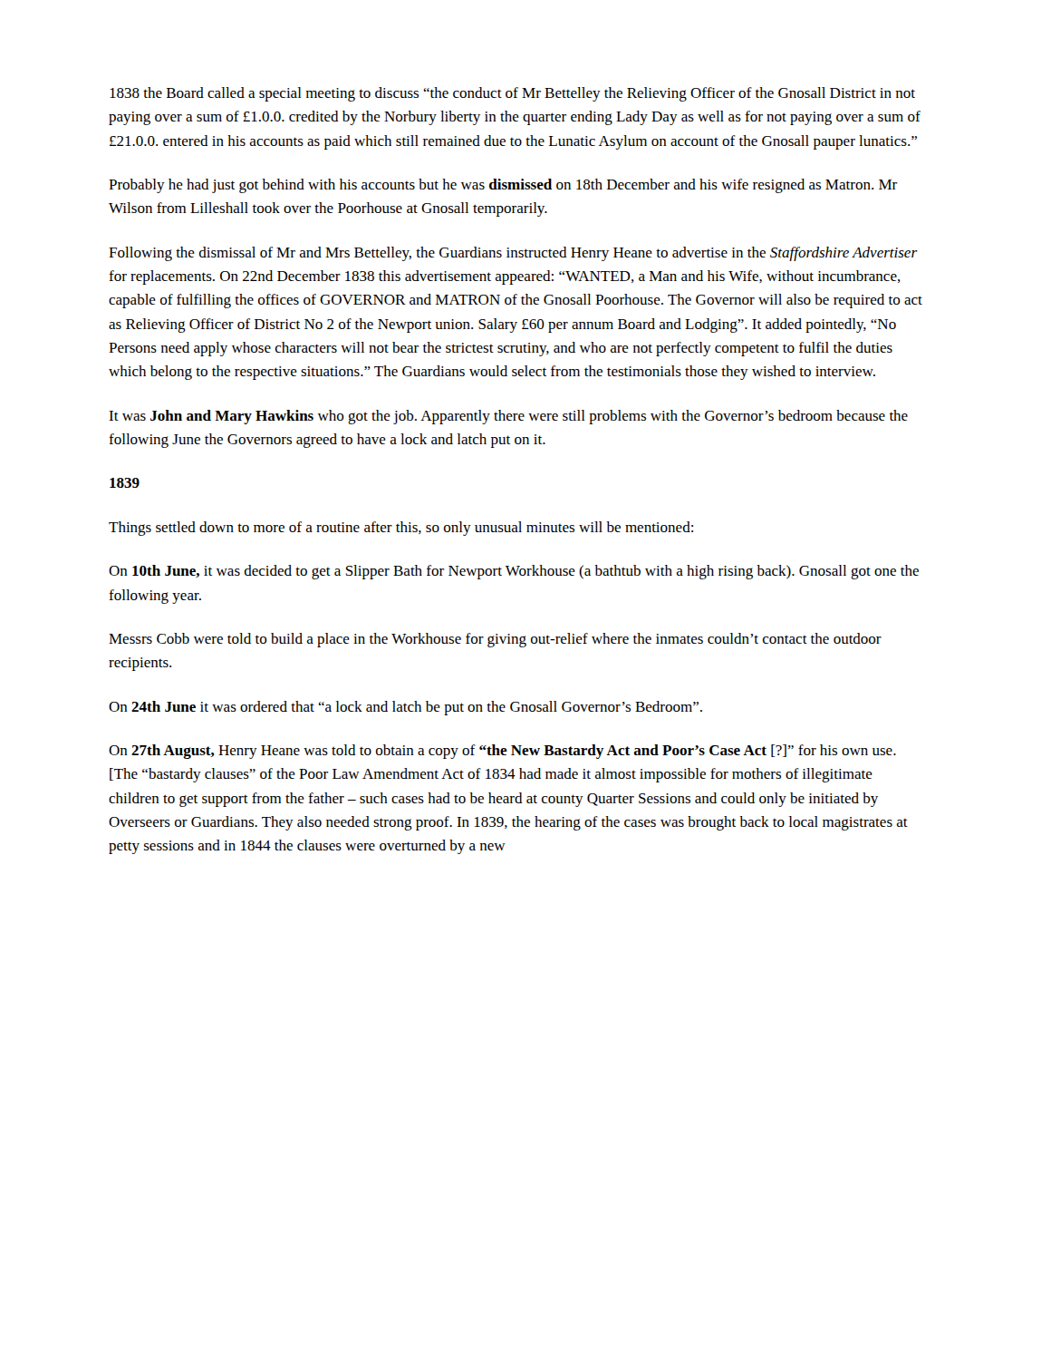1838 the Board called a special meeting to discuss “the conduct of Mr Bettelley the Relieving Officer of the Gnosall District in not paying over a sum of £1.0.0. credited by the Norbury liberty in the quarter ending Lady Day as well as for not paying over a sum of £21.0.0. entered in his accounts as paid which still remained due to the Lunatic Asylum on account of the Gnosall pauper lunatics.”
Probably he had just got behind with his accounts but he was dismissed on 18th December and his wife resigned as Matron. Mr Wilson from Lilleshall took over the Poorhouse at Gnosall temporarily.
Following the dismissal of Mr and Mrs Bettelley, the Guardians instructed Henry Heane to advertise in the Staffordshire Advertiser for replacements. On 22nd December 1838 this advertisement appeared: “WANTED, a Man and his Wife, without incumbrance, capable of fulfilling the offices of GOVERNOR and MATRON of the Gnosall Poorhouse. The Governor will also be required to act as Relieving Officer of District No 2 of the Newport union. Salary £60 per annum Board and Lodging”. It added pointedly, “No Persons need apply whose characters will not bear the strictest scrutiny, and who are not perfectly competent to fulfil the duties which belong to the respective situations.” The Guardians would select from the testimonials those they wished to interview.
It was John and Mary Hawkins who got the job. Apparently there were still problems with the Governor’s bedroom because the following June the Governors agreed to have a lock and latch put on it.
1839
Things settled down to more of a routine after this, so only unusual minutes will be mentioned:
On 10th June, it was decided to get a Slipper Bath for Newport Workhouse (a bathtub with a high rising back). Gnosall got one the following year.
Messrs Cobb were told to build a place in the Workhouse for giving out-relief where the inmates couldn’t contact the outdoor recipients.
On 24th June it was ordered that “a lock and latch be put on the Gnosall Governor’s Bedroom”.
On 27th August, Henry Heane was told to obtain a copy of “the New Bastardy Act and Poor’s Case Act [?]” for his own use. [The “bastardy clauses” of the Poor Law Amendment Act of 1834 had made it almost impossible for mothers of illegitimate children to get support from the father – such cases had to be heard at county Quarter Sessions and could only be initiated by Overseers or Guardians. They also needed strong proof. In 1839, the hearing of the cases was brought back to local magistrates at petty sessions and in 1844 the clauses were overturned by a new